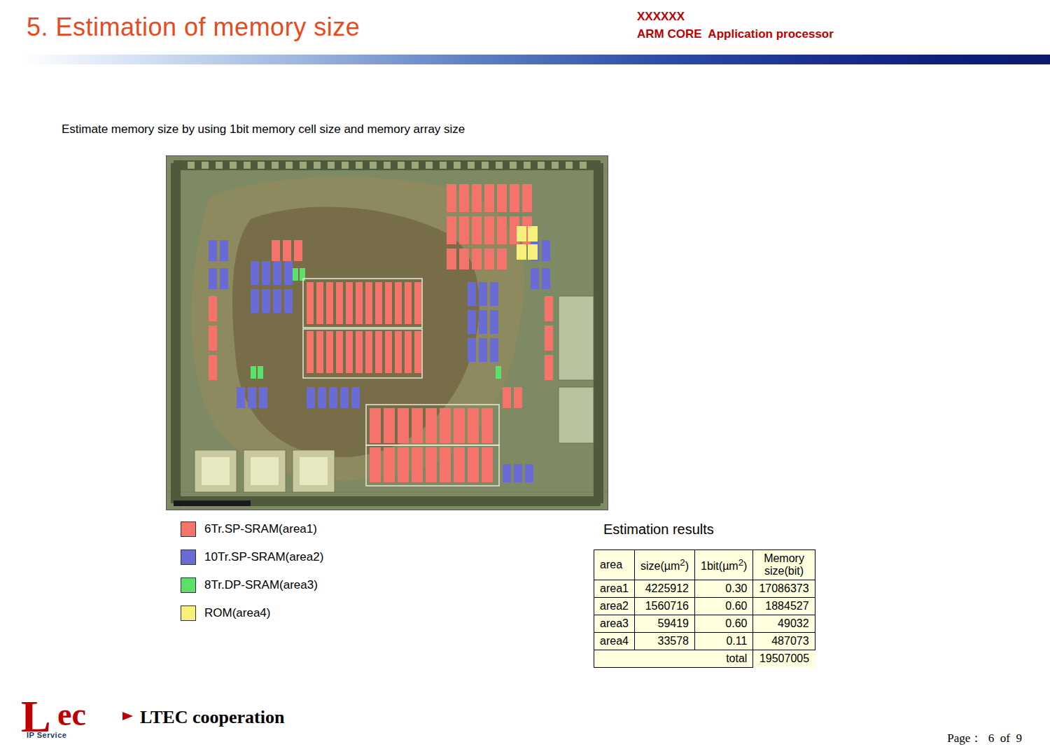5. Estimation of memory size
XXXXXX
ARM CORE Application processor
Estimate memory size by using 1bit memory cell size and memory array size
6Tr.SP-SRAM(area1)
10Tr.SP-SRAM(area2)
8Tr.DP-SRAM(area3)
ROM(area4)
Estimation results
| area | size(µm 2 ) | 1bit(µm 2 ) | Memory size(bit) |
| --- | --- | --- | --- |
| area1 | 4225912 | 0.30 | 17086373 |
| area2 | 1560716 | 0.60 | 1884527 |
| area3 | 59419 | 0.60 | 49032 |
| area4 | 33578 | 0.11 | 487073 |
| total | 19507005 |
L
ec
IP Service
LTEC cooperation
Page： 6 of 9